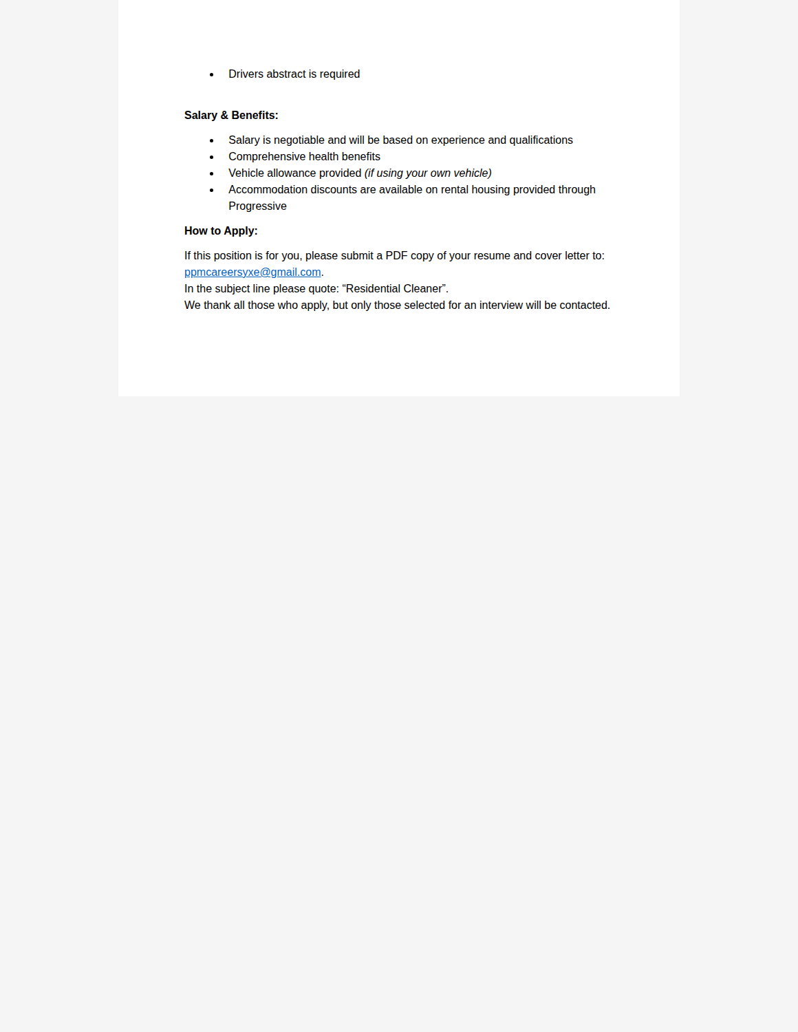Drivers abstract is required
Salary & Benefits:
Salary is negotiable and will be based on experience and qualifications
Comprehensive health benefits
Vehicle allowance provided (if using your own vehicle)
Accommodation discounts are available on rental housing provided through Progressive
How to Apply:
If this position is for you, please submit a PDF copy of your resume and cover letter to: ppmcareersyxe@gmail.com.
In the subject line please quote: “Residential Cleaner”.
We thank all those who apply, but only those selected for an interview will be contacted.